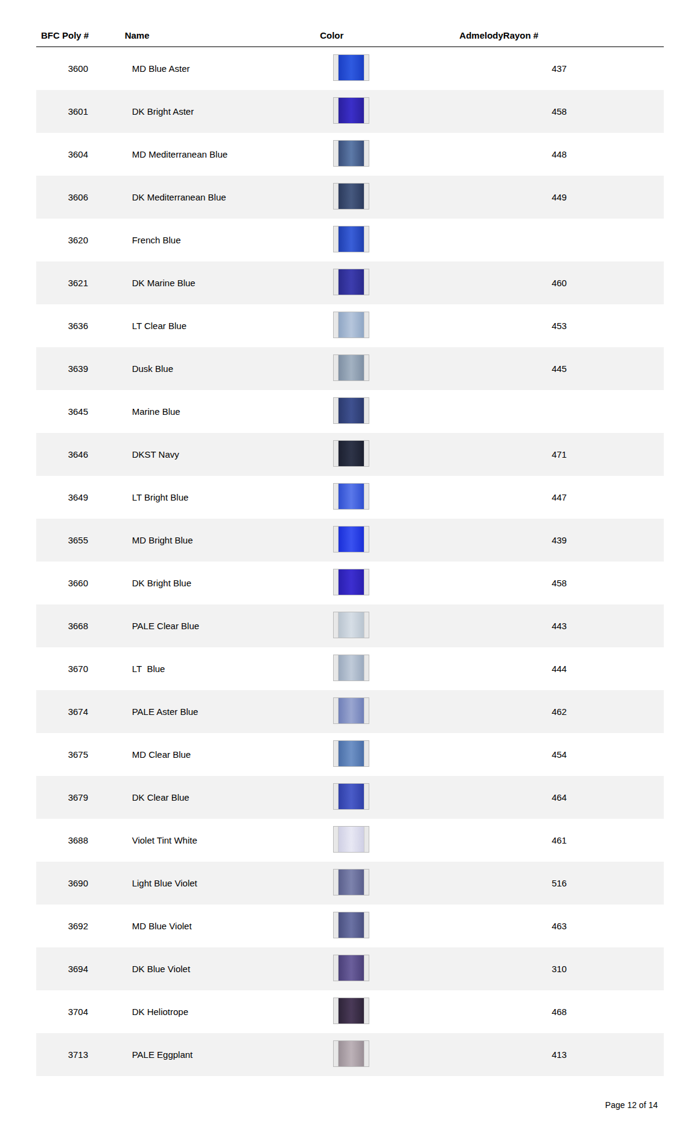| BFC Poly # | Name | Color | AdmelodyRayon # |
| --- | --- | --- | --- |
| 3600 | MD Blue Aster | | 437 |
| 3601 | DK Bright Aster | | 458 |
| 3604 | MD Mediterranean Blue | | 448 |
| 3606 | DK Mediterranean Blue | | 449 |
| 3620 | French Blue | | |
| 3621 | DK Marine Blue | | 460 |
| 3636 | LT Clear Blue | | 453 |
| 3639 | Dusk Blue | | 445 |
| 3645 | Marine Blue | | |
| 3646 | DKST Navy | | 471 |
| 3649 | LT Bright Blue | | 447 |
| 3655 | MD Bright Blue | | 439 |
| 3660 | DK Bright Blue | | 458 |
| 3668 | PALE Clear Blue | | 443 |
| 3670 | LT Blue | | 444 |
| 3674 | PALE Aster Blue | | 462 |
| 3675 | MD Clear Blue | | 454 |
| 3679 | DK Clear Blue | | 464 |
| 3688 | Violet Tint White | | 461 |
| 3690 | Light Blue Violet | | 516 |
| 3692 | MD Blue Violet | | 463 |
| 3694 | DK Blue Violet | | 310 |
| 3704 | DK Heliotrope | | 468 |
| 3713 | PALE Eggplant | | 413 |
Page 12 of 14